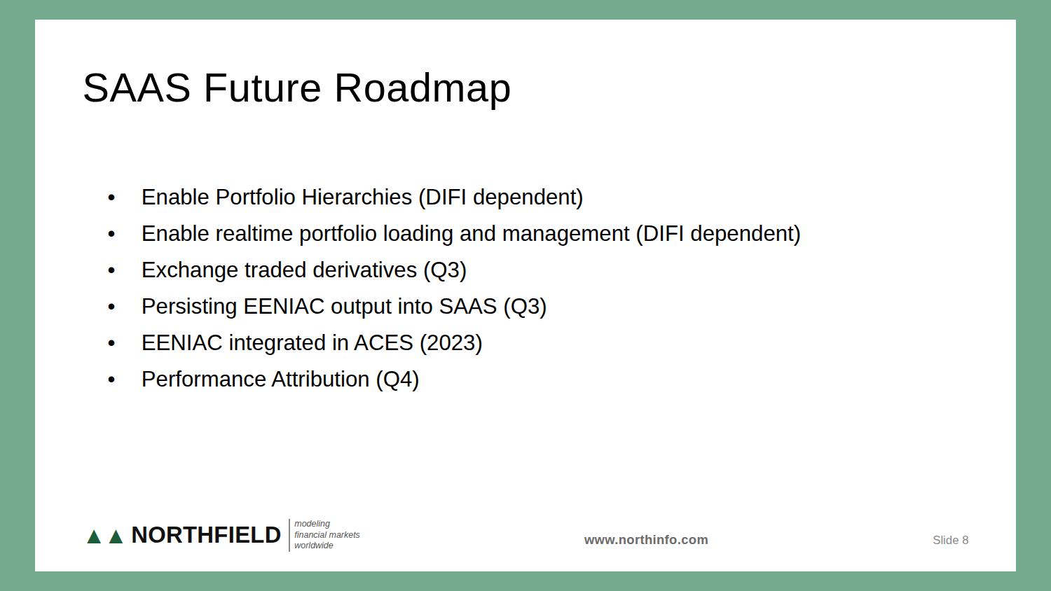SAAS Future Roadmap
Enable Portfolio Hierarchies (DIFI dependent)
Enable realtime portfolio loading and management (DIFI dependent)
Exchange traded derivatives (Q3)
Persisting EENIAC output into SAAS (Q3)
EENIAC integrated in ACES (2023)
Performance Attribution (Q4)
▲▲ NORTHFIELD modeling
financial markets
worldwide
www.northinfo.com
Slide 8